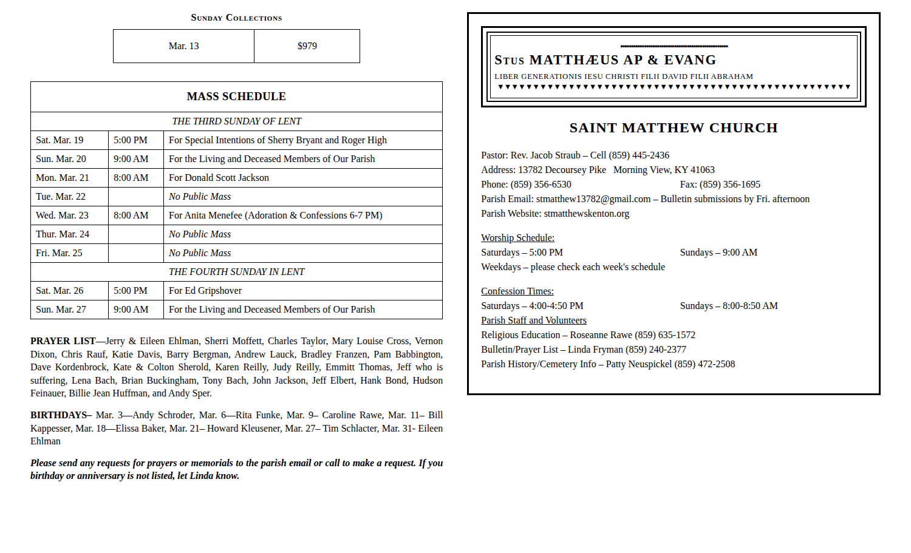Sunday Collections
| Mar. 13 | $979 |
| MASS SCHEDULE |
| --- |
| THE THIRD SUNDAY OF LENT |
| Sat. Mar. 19 | 5:00 PM | For Special Intentions of Sherry Bryant and Roger High |
| Sun. Mar. 20 | 9:00 AM | For the Living and Deceased Members of Our Parish |
| Mon. Mar. 21 | 8:00 AM | For Donald Scott Jackson |
| Tue. Mar. 22 | | No Public Mass |
| Wed. Mar. 23 | 8:00 AM | For Anita Menefee (Adoration & Confessions 6-7 PM) |
| Thur. Mar. 24 | | No Public Mass |
| Fri. Mar. 25 | | No Public Mass |
| THE FOURTH SUNDAY IN LENT |
| Sat. Mar. 26 | 5:00 PM | For Ed Gripshover |
| Sun. Mar. 27 | 9:00 AM | For the Living and Deceased Members of Our Parish |
PRAYER LIST—Jerry & Eileen Ehlman, Sherri Moffett, Charles Taylor, Mary Louise Cross, Vernon Dixon, Chris Rauf, Katie Davis, Barry Bergman, Andrew Lauck, Bradley Franzen, Pam Babbington, Dave Kordenbrock, Kate & Colton Sherold, Karen Reilly, Judy Reilly, Emmitt Thomas, Jeff who is suffering, Lena Bach, Brian Buckingham, Tony Bach, John Jackson, Jeff Elbert, Hank Bond, Hudson Feinauer, Billie Jean Huffman, and Andy Sper.
BIRTHDAYS– Mar. 3—Andy Schroder, Mar. 6—Rita Funke, Mar. 9– Caroline Rawe, Mar. 11– Bill Kappesser, Mar. 18—Elissa Baker, Mar. 21– Howard Kleusener, Mar. 27– Tim Schlacter, Mar. 31- Eileen Ehlman
Please send any requests for prayers or memorials to the parish email or call to make a request. If you birthday or anniversary is not listed, let Linda know.
▪▪▪▪▪▪▪▪▪▪▪▪▪▪▪▪▪▪▪▪▪▪▪▪▪▪▪▪▪▪▪▪▪▪▪▪▪▪▪▪▪▪▪▪▪▪▪▪▪▪
STUS MATTHÆUS AP & EVANG
LIBER GENERATIONIS IESU CHRISTI FILII DAVID FILII ABRAHAM
▼▼▼▼▼▼▼▼▼▼▼▼▼▼▼▼▼▼▼▼▼▼▼▼▼▼▼▼▼▼▼▼▼▼▼▼▼▼▼▼▼▼▼▼▼▼▼▼▼▼
SAINT MATTHEW CHURCH
Pastor: Rev. Jacob Straub – Cell (859) 445-2436
Address: 13782 Decoursey Pike Morning View, KY 41063
Phone: (859) 356-6530 Fax: (859) 356-1695 Parish Email: stmatthew13782@gmail.com – Bulletin submissions by Fri. afternoon
Parish Website: stmatthewskenton.org
Worship Schedule:
Saturdays – 5:00 PM Sundays – 9:00 AM Weekdays – please check each week's schedule
Confession Times:
Saturdays – 4:00-4:50 PM Sundays – 8:00-8:50 AM Parish Staff and Volunteers
Religious Education – Roseanne Rawe (859) 635-1572
Bulletin/Prayer List – Linda Fryman (859) 240-2377
Parish History/Cemetery Info – Patty Neuspickel (859) 472-2508